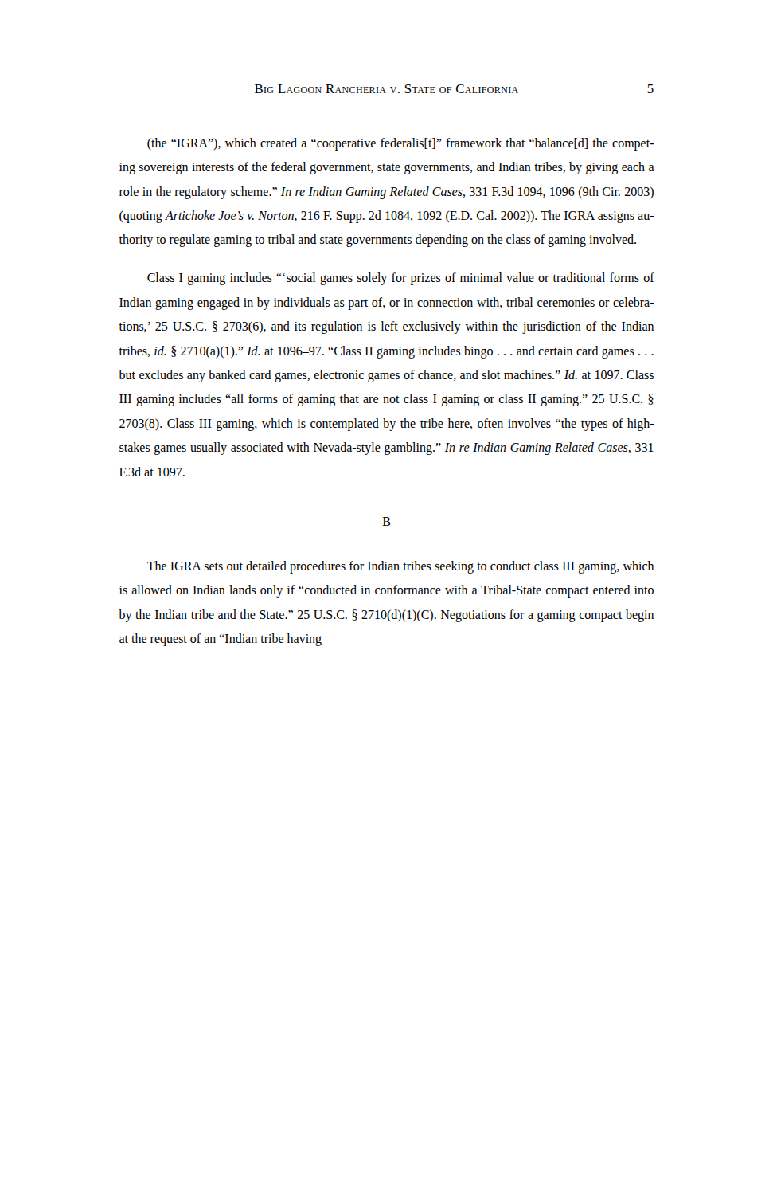Big Lagoon Rancheria v. State of California5
(the “IGRA”), which created a “cooperative federalis[t]” framework that “balance[d] the competing sovereign interests of the federal government, state governments, and Indian tribes, by giving each a role in the regulatory scheme.” In re Indian Gaming Related Cases, 331 F.3d 1094, 1096 (9th Cir. 2003) (quoting Artichoke Joe’s v. Norton, 216 F. Supp. 2d 1084, 1092 (E.D. Cal. 2002)). The IGRA assigns authority to regulate gaming to tribal and state governments depending on the class of gaming involved.
Class I gaming includes “‘social games solely for prizes of minimal value or traditional forms of Indian gaming engaged in by individuals as part of, or in connection with, tribal ceremonies or celebrations,’ 25 U.S.C. § 2703(6), and its regulation is left exclusively within the jurisdiction of the Indian tribes, id. § 2710(a)(1).” Id. at 1096–97. “Class II gaming includes bingo . . . and certain card games . . . but excludes any banked card games, electronic games of chance, and slot machines.” Id. at 1097. Class III gaming includes “all forms of gaming that are not class I gaming or class II gaming.” 25 U.S.C. § 2703(8). Class III gaming, which is contemplated by the tribe here, often involves “the types of high-stakes games usually associated with Nevada-style gambling.” In re Indian Gaming Related Cases, 331 F.3d at 1097.
B
The IGRA sets out detailed procedures for Indian tribes seeking to conduct class III gaming, which is allowed on Indian lands only if “conducted in conformance with a Tribal-State compact entered into by the Indian tribe and the State.” 25 U.S.C. § 2710(d)(1)(C). Negotiations for a gaming compact begin at the request of an “Indian tribe having